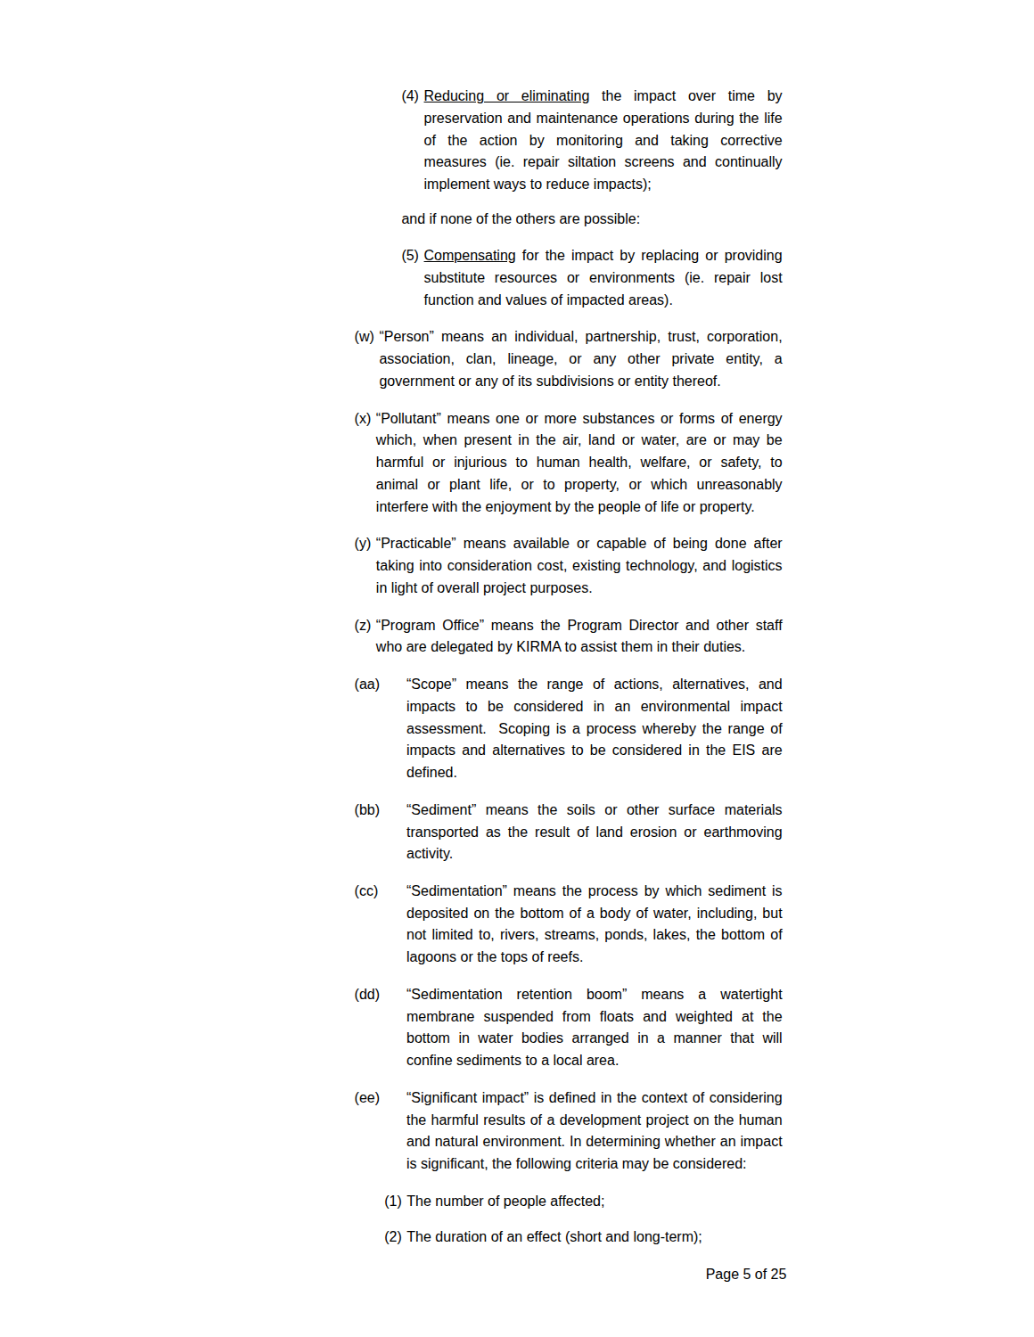(4) Reducing or eliminating the impact over time by preservation and maintenance operations during the life of the action by monitoring and taking corrective measures (ie. repair siltation screens and continually implement ways to reduce impacts);
and if none of the others are possible:
(5) Compensating for the impact by replacing or providing substitute resources or environments (ie. repair lost function and values of impacted areas).
(w) “Person” means an individual, partnership, trust, corporation, association, clan, lineage, or any other private entity, a government or any of its subdivisions or entity thereof.
(x) “Pollutant” means one or more substances or forms of energy which, when present in the air, land or water, are or may be harmful or injurious to human health, welfare, or safety, to animal or plant life, or to property, or which unreasonably interfere with the enjoyment by the people of life or property.
(y) “Practicable” means available or capable of being done after taking into consideration cost, existing technology, and logistics in light of overall project purposes.
(z) “Program Office” means the Program Director and other staff who are delegated by KIRMA to assist them in their duties.
(aa) “Scope” means the range of actions, alternatives, and impacts to be considered in an environmental impact assessment. Scoping is a process whereby the range of impacts and alternatives to be considered in the EIS are defined.
(bb) “Sediment” means the soils or other surface materials transported as the result of land erosion or earthmoving activity.
(cc) “Sedimentation” means the process by which sediment is deposited on the bottom of a body of water, including, but not limited to, rivers, streams, ponds, lakes, the bottom of lagoons or the tops of reefs.
(dd) “Sedimentation retention boom” means a watertight membrane suspended from floats and weighted at the bottom in water bodies arranged in a manner that will confine sediments to a local area.
(ee) “Significant impact” is defined in the context of considering the harmful results of a development project on the human and natural environment. In determining whether an impact is significant, the following criteria may be considered:
(1) The number of people affected;
(2) The duration of an effect (short and long-term);
Page 5 of 25